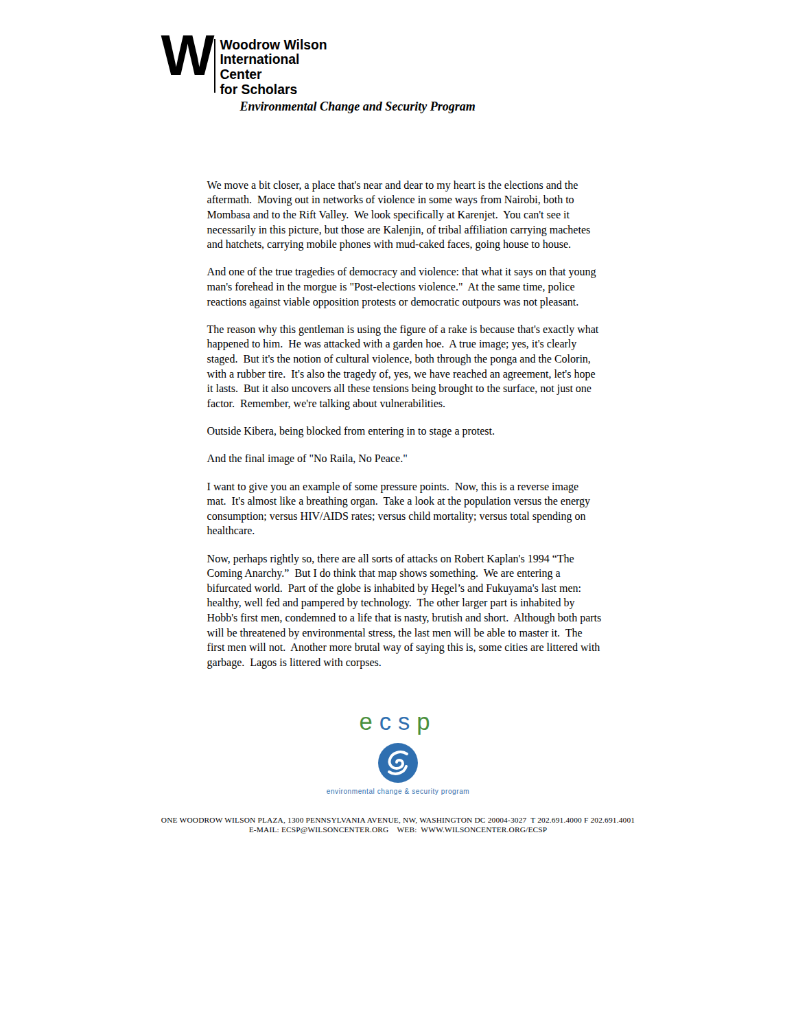W
Woodrow Wilson
International
Center
for Scholars
Environmental Change and Security Program
We move a bit closer, a place that's near and dear to my heart is the elections and the aftermath. Moving out in networks of violence in some ways from Nairobi, both to Mombasa and to the Rift Valley. We look specifically at Karenjet. You can't see it necessarily in this picture, but those are Kalenjin, of tribal affiliation carrying machetes and hatchets, carrying mobile phones with mud-caked faces, going house to house.
And one of the true tragedies of democracy and violence: that what it says on that young man's forehead in the morgue is "Post-elections violence." At the same time, police reactions against viable opposition protests or democratic outpours was not pleasant.
The reason why this gentleman is using the figure of a rake is because that's exactly what happened to him. He was attacked with a garden hoe. A true image; yes, it's clearly staged. But it's the notion of cultural violence, both through the ponga and the Colorin, with a rubber tire. It's also the tragedy of, yes, we have reached an agreement, let's hope it lasts. But it also uncovers all these tensions being brought to the surface, not just one factor. Remember, we're talking about vulnerabilities.
Outside Kibera, being blocked from entering in to stage a protest.
And the final image of "No Raila, No Peace."
I want to give you an example of some pressure points. Now, this is a reverse image mat. It's almost like a breathing organ. Take a look at the population versus the energy consumption; versus HIV/AIDS rates; versus child mortality; versus total spending on healthcare.
Now, perhaps rightly so, there are all sorts of attacks on Robert Kaplan's 1994 “The Coming Anarchy.” But I do think that map shows something. We are entering a bifurcated world. Part of the globe is inhabited by Hegel’s and Fukuyama's last men: healthy, well fed and pampered by technology. The other larger part is inhabited by Hobb's first men, condemned to a life that is nasty, brutish and short. Although both parts will be threatened by environmental stress, the last men will be able to master it. The first men will not. Another more brutal way of saying this is, some cities are littered with garbage. Lagos is littered with corpses.
ecsp
environmental change & security program
ONE WOODROW WILSON PLAZA, 1300 PENNSYLVANIA AVENUE, NW, WASHINGTON DC 20004-3027 T 202.691.4000 F 202.691.4001
E-MAIL: ECSP@WILSONCENTER.ORG WEB: WWW.WILSONCENTER.ORG/ECSP